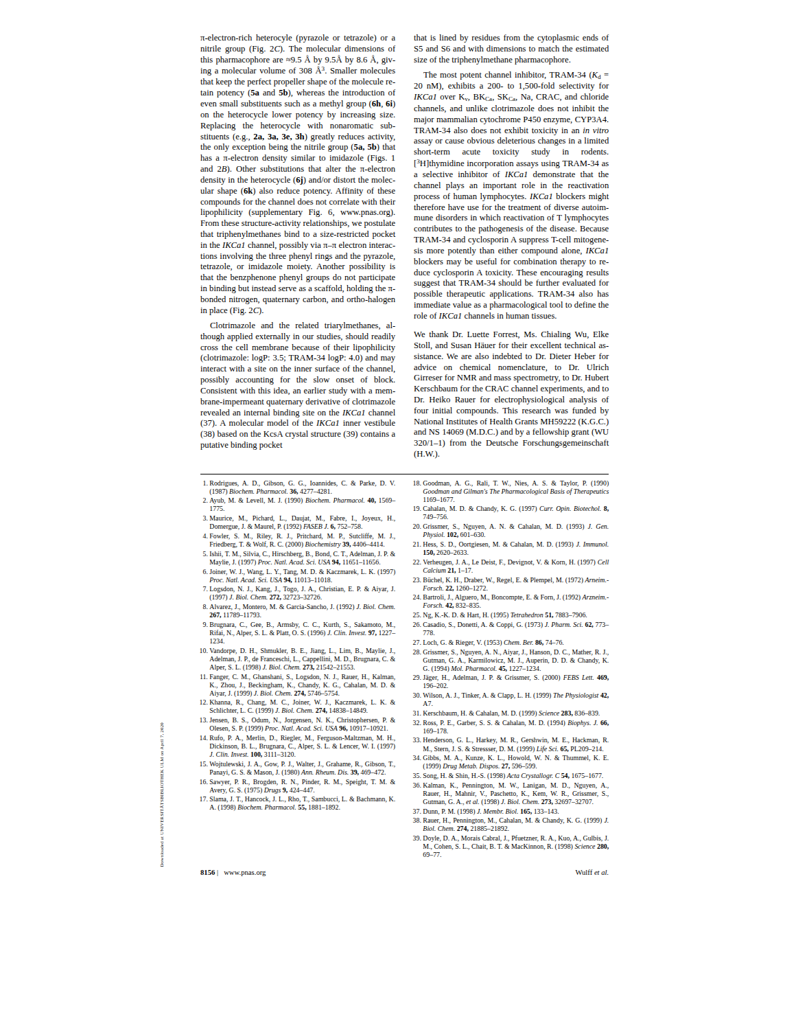Downloaded at UNIVERSITÄTSBIBLIOTHEK ULM on April 7, 2020
π-electron-rich heterocyle (pyrazole or tetrazole) or a nitrile group (Fig. 2C). The molecular dimensions of this pharmacophore are ≈9.5 Å by 9.5Å by 8.6 Å, giving a molecular volume of 308 Å3. Smaller molecules that keep the perfect propeller shape of the molecule retain potency (5a and 5b), whereas the introduction of even small substituents such as a methyl group (6h, 6i) on the heterocycle lower potency by increasing size. Replacing the heterocycle with nonaromatic substituents (e.g., 2a, 3a, 3e, 3h) greatly reduces activity, the only exception being the nitrile group (5a, 5b) that has a π-electron density similar to imidazole (Figs. 1 and 2B). Other substitutions that alter the π-electron density in the heterocycle (6j) and/or distort the molecular shape (6k) also reduce potency. Affinity of these compounds for the channel does not correlate with their lipophilicity (supplementary Fig. 6, www.pnas.org). From these structure-activity relationships, we postulate that triphenylmethanes bind to a size-restricted pocket in the IKCa1 channel, possibly via π–π electron interactions involving the three phenyl rings and the pyrazole, tetrazole, or imidazole moiety. Another possibility is that the benzphenone phenyl groups do not participate in binding but instead serve as a scaffold, holding the π-bonded nitrogen, quaternary carbon, and ortho-halogen in place (Fig. 2C).
Clotrimazole and the related triarylmethanes, although applied externally in our studies, should readily cross the cell membrane because of their lipophilicity (clotrimazole: logP: 3.5; TRAM-34 logP: 4.0) and may interact with a site on the inner surface of the channel, possibly accounting for the slow onset of block. Consistent with this idea, an earlier study with a membrane-impermeant quaternary derivative of clotrimazole revealed an internal binding site on the IKCa1 channel (37). A molecular model of the IKCa1 inner vestibule (38) based on the KcsA crystal structure (39) contains a putative binding pocket
that is lined by residues from the cytoplasmic ends of S5 and S6 and with dimensions to match the estimated size of the triphenylmethane pharmacophore.
The most potent channel inhibitor, TRAM-34 (Kd = 20 nM), exhibits a 200- to 1,500-fold selectivity for IKCa1 over Kv, BKCa, SKCa, Na, CRAC, and chloride channels, and unlike clotrimazole does not inhibit the major mammalian cytochrome P450 enzyme, CYP3A4. TRAM-34 also does not exhibit toxicity in an in vitro assay or cause obvious deleterious changes in a limited short-term acute toxicity study in rodents. [3H]thymidine incorporation assays using TRAM-34 as a selective inhibitor of IKCa1 demonstrate that the channel plays an important role in the reactivation process of human lymphocytes. IKCa1 blockers might therefore have use for the treatment of diverse autoimmune disorders in which reactivation of T lymphocytes contributes to the pathogenesis of the disease. Because TRAM-34 and cyclosporin A suppress T-cell mitogenesis more potently than either compound alone, IKCa1 blockers may be useful for combination therapy to reduce cyclosporin A toxicity. These encouraging results suggest that TRAM-34 should be further evaluated for possible therapeutic applications. TRAM-34 also has immediate value as a pharmacological tool to define the role of IKCa1 channels in human tissues.
We thank Dr. Luette Forrest, Ms. Chialing Wu, Elke Stoll, and Susan Häuer for their excellent technical assistance. We are also indebted to Dr. Dieter Heber for advice on chemical nomenclature, to Dr. Ulrich Girreser for NMR and mass spectrometry, to Dr. Hubert Kerschbaum for the CRAC channel experiments, and to Dr. Heiko Rauer for electrophysiological analysis of four initial compounds. This research was funded by National Institutes of Health Grants MH59222 (K.G.C.) and NS 14069 (M.D.C.) and by a fellowship grant (WU 320/1–1) from the Deutsche Forschungsgemeinschaft (H.W.).
Rodrigues, A. D., Gibson, G. G., Ioannides, C. & Parke, D. V. (1987) Biochem. Pharmacol. 36, 4277–4281.
Ayub, M. & Levell, M. J. (1990) Biochem. Pharmacol. 40, 1569–1775.
Maurice, M., Pichard, L., Daujat, M., Fabre, I., Joyeux, H., Domergue, J. & Maurel, P. (1992) FASEB J. 6, 752–758.
Fowler, S. M., Riley, R. J., Pritchard, M. P., Sutcliffe, M. J., Friedberg, T. & Wolf, R. C. (2000) Biochemistry 39, 4406–4414.
Ishii, T. M., Silvia, C., Hirschberg, B., Bond, C. T., Adelman, J. P. & Maylie, J. (1997) Proc. Natl. Acad. Sci. USA 94, 11651–11656.
Joiner, W. J., Wang, L. Y., Tang, M. D. & Kaczmarek, L. K. (1997) Proc. Natl. Acad. Sci. USA 94, 11013–11018.
Logsdon, N. J., Kang, J., Togo, J. A., Christian, E. P. & Aiyar, J. (1997) J. Biol. Chem. 272, 32723–32726.
Alvarez, J., Montero, M. & Garcia-Sancho, J. (1992) J. Biol. Chem. 267, 11789–11793.
Brugnara, C., Gee, B., Armsby, C. C., Kurth, S., Sakamoto, M., Rifai, N., Alper, S. L. & Platt, O. S. (1996) J. Clin. Invest. 97, 1227–1234.
Vandorpe, D. H., Shmukler, B. E., Jiang, L., Lim, B., Maylie, J., Adelman, J. P., de Franceschi, L., Cappellini, M. D., Brugnara, C. & Alper, S. L. (1998) J. Biol. Chem. 273, 21542–21553.
Fanger, C. M., Ghanshani, S., Logsdon, N. J., Rauer, H., Kalman, K., Zhou, J., Beckingham, K., Chandy, K. G., Cahalan, M. D. & Aiyar, J. (1999) J. Biol. Chem. 274, 5746–5754.
Khanna, R., Chang, M. C., Joiner, W. J., Kaczmarek, L. K. & Schlichter, L. C. (1999) J. Biol. Chem. 274, 14838–14849.
Jensen, B. S., Odum, N., Jorgensen, N. K., Christophersen, P. & Olesen, S. P. (1999) Proc. Natl. Acad. Sci. USA 96, 10917–10921.
Rufo, P. A., Merlin, D., Riegler, M., Ferguson-Maltzman, M. H., Dickinson, B. L., Brugnara, C., Alper, S. L. & Lencer, W. I. (1997) J. Clin. Invest. 100, 3111–3120.
Wojtulewski, J. A., Gow, P. J., Walter, J., Grahame, R., Gibson, T., Panayi, G. S. & Mason, J. (1980) Ann. Rheum. Dis. 39, 469–472.
Sawyer, P. R., Brogden, R. N., Pinder, R. M., Speight, T. M. & Avery, G. S. (1975) Drugs 9, 424–447.
Slama, J. T., Hancock, J. L., Rho, T., Sambucci, L. & Bachmann, K. A. (1998) Biochem. Pharmacol. 55, 1881–1892.
Goodman, A. G., Rali, T. W., Nies, A. S. & Taylor, P. (1990) Goodman and Gilman's The Pharmacological Basis of Therapeutics 1169–1677.
Cahalan, M. D. & Chandy, K. G. (1997) Curr. Opin. Biotechol. 8, 749–756.
Grissmer, S., Nguyen, A. N. & Cahalan, M. D. (1993) J. Gen. Physiol. 102, 601–630.
Hess, S. D., Oortgiesen, M. & Cahalan, M. D. (1993) J. Immunol. 150, 2620–2633.
Verheugen, J. A., Le Deist, F., Devignot, V. & Korn, H. (1997) Cell Calcium 21, 1–17.
Büchel, K. H., Draber, W., Regel, E. & Plempel, M. (1972) Arneim.-Forsch. 22, 1260–1272.
Bartroli, J., Alguero, M., Boncompte, E. & Forn, J. (1992) Arzneim.-Forsch. 42, 832–835.
Ng, K.-K. D. & Hart, H. (1995) Tetrahedron 51, 7883–7906.
Casadio, S., Donetti, A. & Coppi, G. (1973) J. Pharm. Sci. 62, 773–778.
Loch, G. & Rieger, V. (1953) Chem. Ber. 86, 74–76.
Grissmer, S., Nguyen, A. N., Aiyar, J., Hanson, D. C., Mather, R. J., Gutman, G. A., Karmilowicz, M. J., Auperin, D. D. & Chandy, K. G. (1994) Mol. Pharmacol. 45, 1227–1234.
Jäger, H., Adelman, J. P. & Grissmer, S. (2000) FEBS Lett. 469, 196–202.
Wilson, A. J., Tinker, A. & Clapp, L. H. (1999) The Physiologist 42, A7.
Kerschbaum, H. & Cahalan, M. D. (1999) Science 283, 836–839.
Ross, P. E., Garber, S. S. & Cahalan, M. D. (1994) Biophys. J. 66, 169–178.
Henderson, G. L., Harkey, M. R., Gershwin, M. E., Hackman, R. M., Stern, J. S. & Stressser, D. M. (1999) Life Sci. 65, PL209–214.
Gibbs, M. A., Kunze, K. L., Howold, W. N. & Thummel, K. E. (1999) Drug Metab. Dispos. 27, 596–599.
Song, H. & Shin, H.-S. (1998) Acta Crystallogr. C 54, 1675–1677.
Kalman, K., Pennington, M. W., Lanigan, M. D., Nguyen, A., Rauer, H., Mahnir, V., Paschetto, K., Kem, W. R., Grissmer, S., Gutman, G. A., et al. (1998) J. Biol. Chem. 273, 32697–32707.
Dunn, P. M. (1998) J. Membr. Biol. 165, 133–143.
Rauer, H., Pennington, M., Cahalan, M. & Chandy, K. G. (1999) J. Biol. Chem. 274, 21885–21892.
Doyle, D. A., Morais Cabral, J., Pfuetzner, R. A., Kuo, A., Gulbis, J. M., Cohen, S. L., Chait, B. T. & MacKinnon, R. (1998) Science 280, 69–77.
8156 | www.pnas.org
Wulff et al.